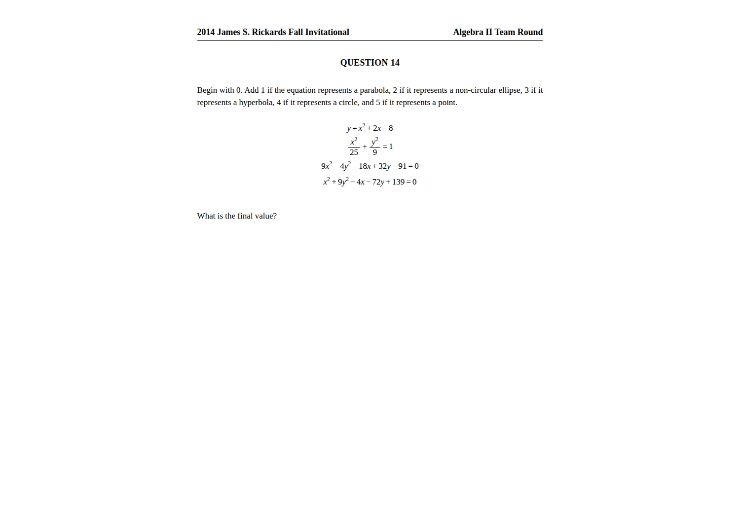2014 James S. Rickards Fall Invitational
Algebra II Team Round
QUESTION 14
Begin with 0. Add 1 if the equation represents a parabola, 2 if it represents a non-circular ellipse, 3 if it represents a hyperbola, 4 if it represents a circle, and 5 if it represents a point.
y=x2+2 x−8
x225+y29=1
9 x2−4 y2−18 x+32 y−91=0
x2+9 y2−4 x−72 y+139=0
What is the final value?